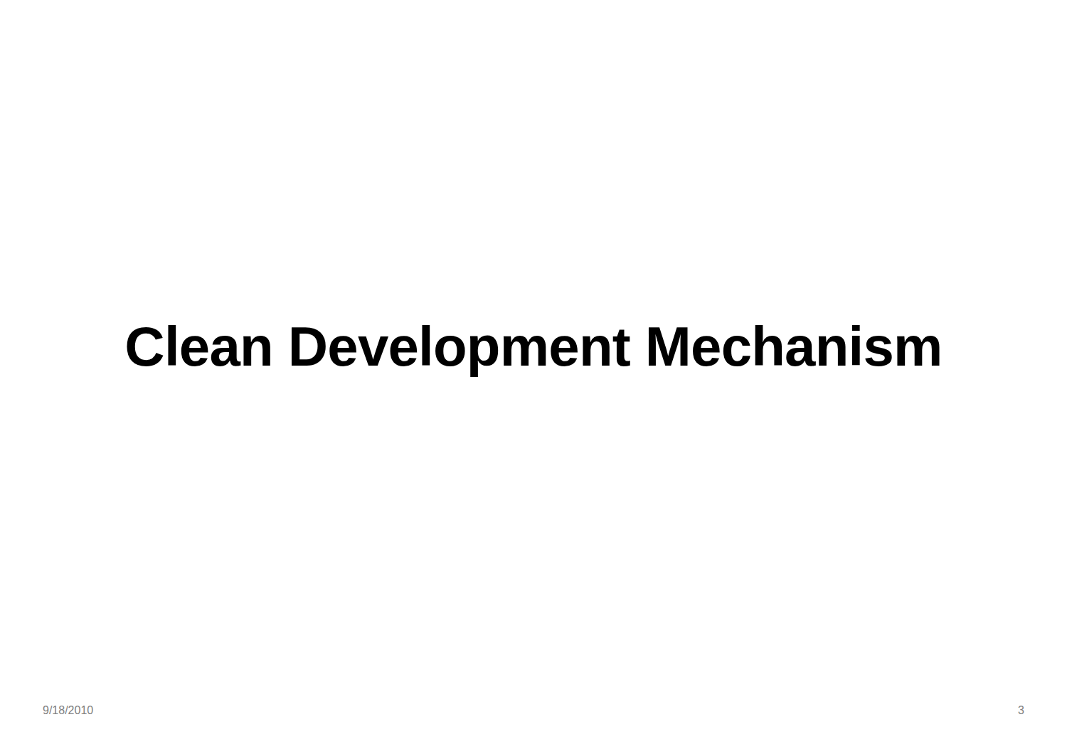Clean Development Mechanism
9/18/2010 3